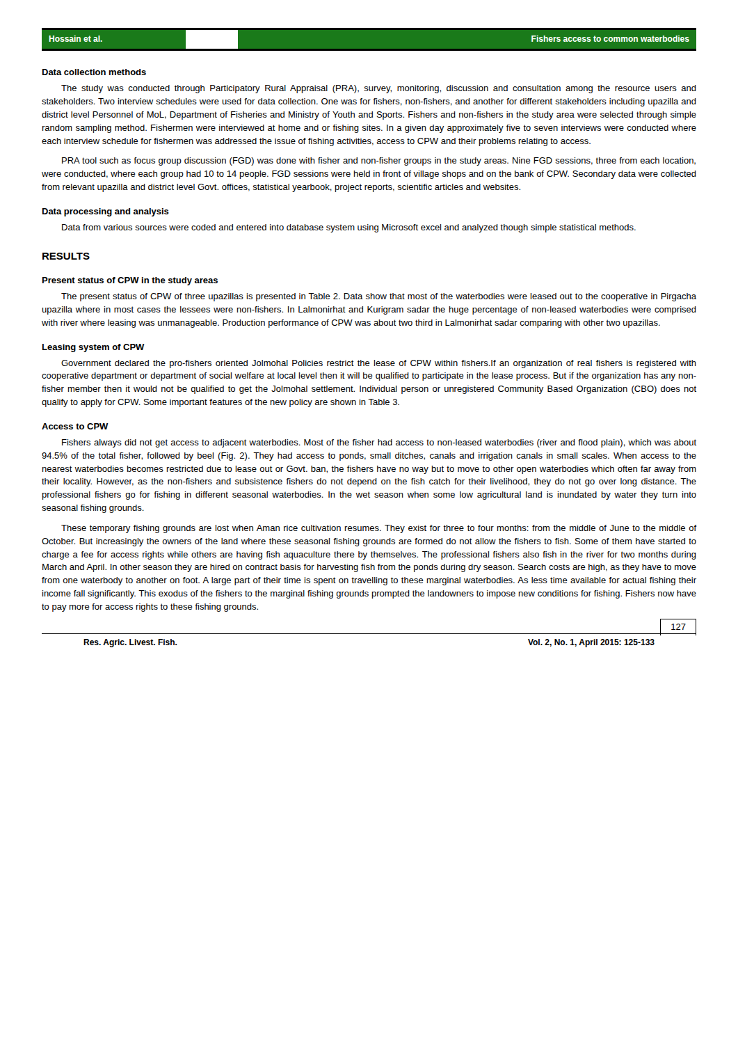Hossain et al.
Fishers access to common waterbodies
Data collection methods
The study was conducted through Participatory Rural Appraisal (PRA), survey, monitoring, discussion and consultation among the resource users and stakeholders. Two interview schedules were used for data collection. One was for fishers, non-fishers, and another for different stakeholders including upazilla and district level Personnel of MoL, Department of Fisheries and Ministry of Youth and Sports. Fishers and non-fishers in the study area were selected through simple random sampling method. Fishermen were interviewed at home and or fishing sites. In a given day approximately five to seven interviews were conducted where each interview schedule for fishermen was addressed the issue of fishing activities, access to CPW and their problems relating to access.
PRA tool such as focus group discussion (FGD) was done with fisher and non-fisher groups in the study areas. Nine FGD sessions, three from each location, were conducted, where each group had 10 to 14 people. FGD sessions were held in front of village shops and on the bank of CPW. Secondary data were collected from relevant upazilla and district level Govt. offices, statistical yearbook, project reports, scientific articles and websites.
Data processing and analysis
Data from various sources were coded and entered into database system using Microsoft excel and analyzed though simple statistical methods.
RESULTS
Present status of CPW in the study areas
The present status of CPW of three upazillas is presented in Table 2. Data show that most of the waterbodies were leased out to the cooperative in Pirgacha upazilla where in most cases the lessees were non-fishers. In Lalmonirhat and Kurigram sadar the huge percentage of non-leased waterbodies were comprised with river where leasing was unmanageable. Production performance of CPW was about two third in Lalmonirhat sadar comparing with other two upazillas.
Leasing system of CPW
Government declared the pro-fishers oriented Jolmohal Policies restrict the lease of CPW within fishers.If an organization of real fishers is registered with cooperative department or department of social welfare at local level then it will be qualified to participate in the lease process. But if the organization has any non-fisher member then it would not be qualified to get the Jolmohal settlement. Individual person or unregistered Community Based Organization (CBO) does not qualify to apply for CPW. Some important features of the new policy are shown in Table 3.
Access to CPW
Fishers always did not get access to adjacent waterbodies. Most of the fisher had access to non-leased waterbodies (river and flood plain), which was about 94.5% of the total fisher, followed by beel (Fig. 2). They had access to ponds, small ditches, canals and irrigation canals in small scales. When access to the nearest waterbodies becomes restricted due to lease out or Govt. ban, the fishers have no way but to move to other open waterbodies which often far away from their locality. However, as the non-fishers and subsistence fishers do not depend on the fish catch for their livelihood, they do not go over long distance. The professional fishers go for fishing in different seasonal waterbodies. In the wet season when some low agricultural land is inundated by water they turn into seasonal fishing grounds.
These temporary fishing grounds are lost when Aman rice cultivation resumes. They exist for three to four months: from the middle of June to the middle of October. But increasingly the owners of the land where these seasonal fishing grounds are formed do not allow the fishers to fish. Some of them have started to charge a fee for access rights while others are having fish aquaculture there by themselves. The professional fishers also fish in the river for two months during March and April. In other season they are hired on contract basis for harvesting fish from the ponds during dry season. Search costs are high, as they have to move from one waterbody to another on foot. A large part of their time is spent on travelling to these marginal waterbodies. As less time available for actual fishing their income fall significantly. This exodus of the fishers to the marginal fishing grounds prompted the landowners to impose new conditions for fishing. Fishers now have to pay more for access rights to these fishing grounds.
127
Res. Agric. Livest. Fish. Vol. 2, No. 1, April 2015: 125-133